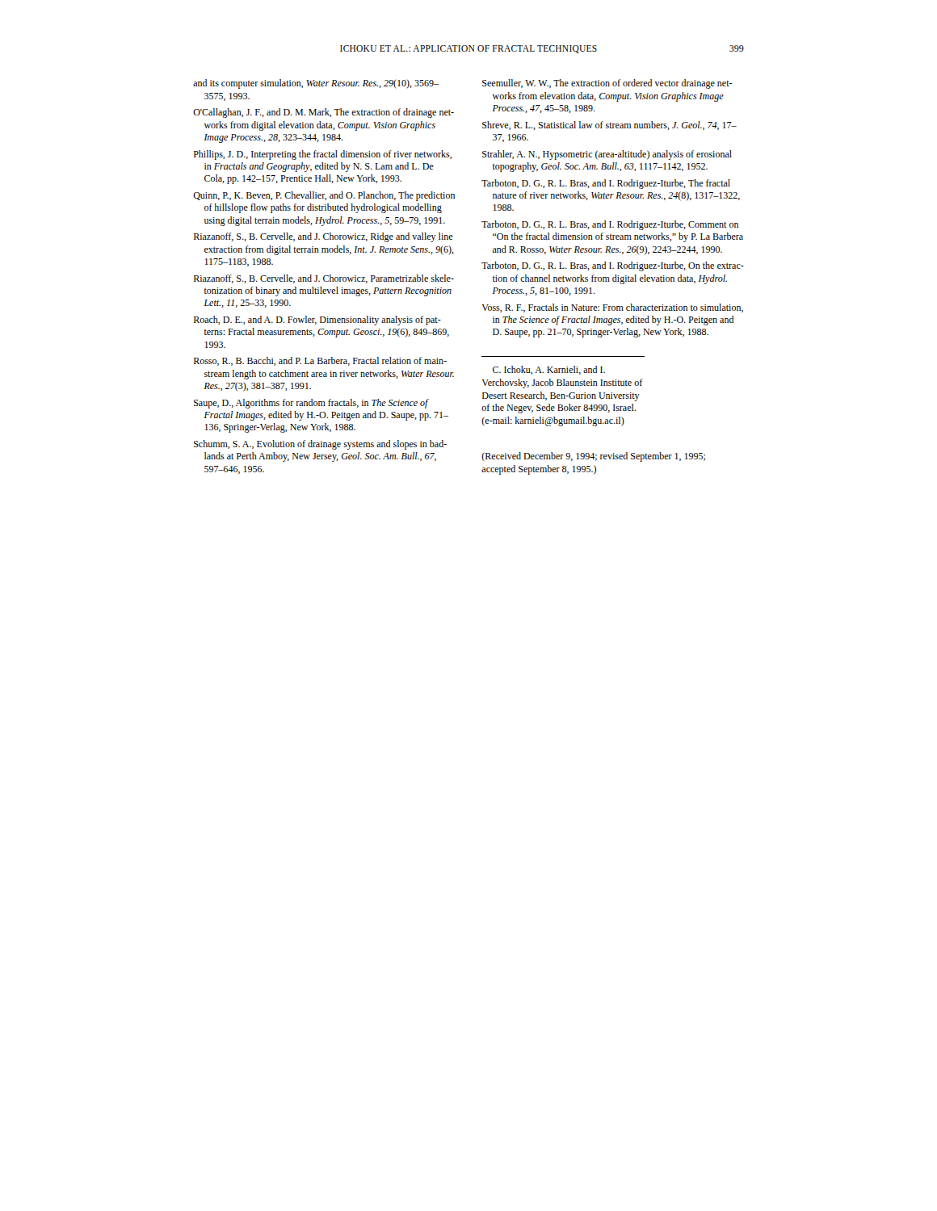ICHOKU ET AL.: APPLICATION OF FRACTAL TECHNIQUES 399
and its computer simulation, Water Resour. Res., 29(10), 3569–3575, 1993.
O'Callaghan, J. F., and D. M. Mark, The extraction of drainage networks from digital elevation data, Comput. Vision Graphics Image Process., 28, 323–344, 1984.
Phillips, J. D., Interpreting the fractal dimension of river networks, in Fractals and Geography, edited by N. S. Lam and L. De Cola, pp. 142–157, Prentice Hall, New York, 1993.
Quinn, P., K. Beven, P. Chevallier, and O. Planchon, The prediction of hillslope flow paths for distributed hydrological modelling using digital terrain models, Hydrol. Process., 5, 59–79, 1991.
Riazanoff, S., B. Cervelle, and J. Chorowicz, Ridge and valley line extraction from digital terrain models, Int. J. Remote Sens., 9(6), 1175–1183, 1988.
Riazanoff, S., B. Cervelle, and J. Chorowicz, Parametrizable skeletonization of binary and multilevel images, Pattern Recognition Lett., 11, 25–33, 1990.
Roach, D. E., and A. D. Fowler, Dimensionality analysis of patterns: Fractal measurements, Comput. Geosci., 19(6), 849–869, 1993.
Rosso, R., B. Bacchi, and P. La Barbera, Fractal relation of mainstream length to catchment area in river networks, Water Resour. Res., 27(3), 381–387, 1991.
Saupe, D., Algorithms for random fractals, in The Science of Fractal Images, edited by H.-O. Peitgen and D. Saupe, pp. 71–136, Springer-Verlag, New York, 1988.
Schumm, S. A., Evolution of drainage systems and slopes in badlands at Perth Amboy, New Jersey, Geol. Soc. Am. Bull., 67, 597–646, 1956.
Seemuller, W. W., The extraction of ordered vector drainage networks from elevation data, Comput. Vision Graphics Image Process., 47, 45–58, 1989.
Shreve, R. L., Statistical law of stream numbers, J. Geol., 74, 17–37, 1966.
Strahler, A. N., Hypsometric (area-altitude) analysis of erosional topography, Geol. Soc. Am. Bull., 63, 1117–1142, 1952.
Tarboton, D. G., R. L. Bras, and I. Rodriguez-Iturbe, The fractal nature of river networks, Water Resour. Res., 24(8), 1317–1322, 1988.
Tarboton, D. G., R. L. Bras, and I. Rodriguez-Iturbe, Comment on “On the fractal dimension of stream networks,” by P. La Barbera and R. Rosso, Water Resour. Res., 26(9), 2243–2244, 1990.
Tarboton, D. G., R. L. Bras, and I. Rodriguez-Iturbe, On the extraction of channel networks from digital elevation data, Hydrol. Process., 5, 81–100, 1991.
Voss, R. F., Fractals in Nature: From characterization to simulation, in The Science of Fractal Images, edited by H.-O. Peitgen and D. Saupe, pp. 21–70, Springer-Verlag, New York, 1988.
C. Ichoku, A. Karnieli, and I. Verchovsky, Jacob Blaunstein Institute of Desert Research, Ben-Gurion University of the Negev, Sede Boker 84990, Israel. (e-mail: karnieli@bgumail.bgu.ac.il)
(Received December 9, 1994; revised September 1, 1995;
accepted September 8, 1995.)